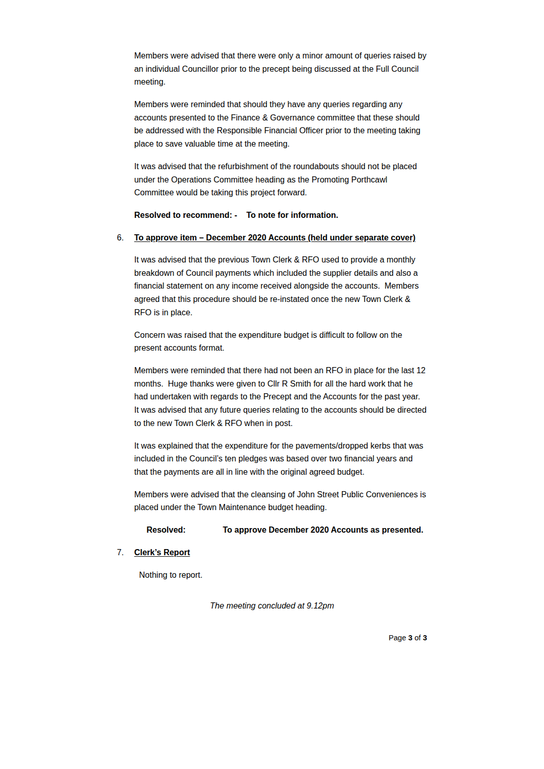Members were advised that there were only a minor amount of queries raised by an individual Councillor prior to the precept being discussed at the Full Council meeting.
Members were reminded that should they have any queries regarding any accounts presented to the Finance & Governance committee that these should be addressed with the Responsible Financial Officer prior to the meeting taking place to save valuable time at the meeting.
It was advised that the refurbishment of the roundabouts should not be placed under the Operations Committee heading as the Promoting Porthcawl Committee would be taking this project forward.
Resolved to recommend: - To note for information.
To approve item – December 2020 Accounts (held under separate cover)
It was advised that the previous Town Clerk & RFO used to provide a monthly breakdown of Council payments which included the supplier details and also a financial statement on any income received alongside the accounts. Members agreed that this procedure should be re-instated once the new Town Clerk & RFO is in place.
Concern was raised that the expenditure budget is difficult to follow on the present accounts format.
Members were reminded that there had not been an RFO in place for the last 12 months. Huge thanks were given to Cllr R Smith for all the hard work that he had undertaken with regards to the Precept and the Accounts for the past year. It was advised that any future queries relating to the accounts should be directed to the new Town Clerk & RFO when in post.
It was explained that the expenditure for the pavements/dropped kerbs that was included in the Council’s ten pledges was based over two financial years and that the payments are all in line with the original agreed budget.
Members were advised that the cleansing of John Street Public Conveniences is placed under the Town Maintenance budget heading.
Resolved: To approve December 2020 Accounts as presented.
Clerk’s Report
Nothing to report.
The meeting concluded at 9.12pm
Page 3 of 3